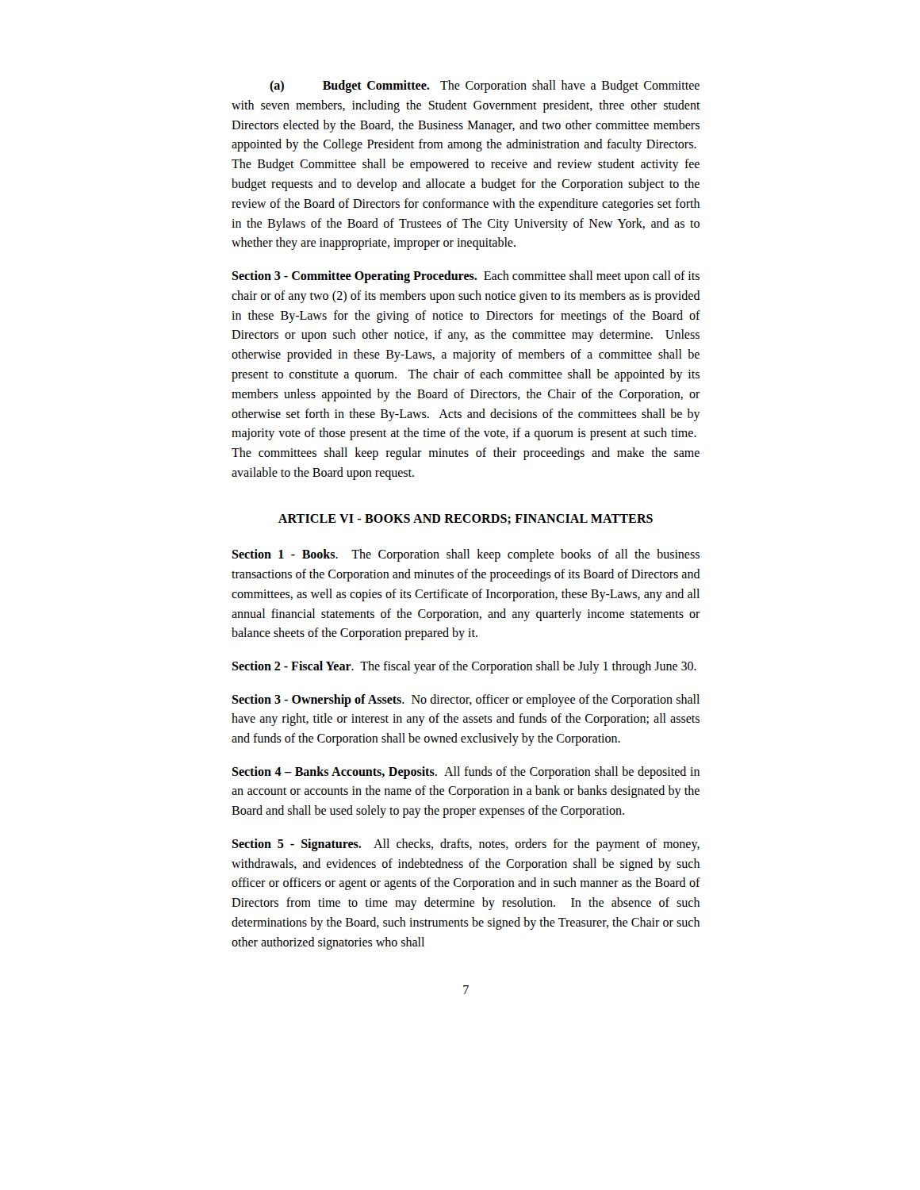(a) Budget Committee. The Corporation shall have a Budget Committee with seven members, including the Student Government president, three other student Directors elected by the Board, the Business Manager, and two other committee members appointed by the College President from among the administration and faculty Directors. The Budget Committee shall be empowered to receive and review student activity fee budget requests and to develop and allocate a budget for the Corporation subject to the review of the Board of Directors for conformance with the expenditure categories set forth in the Bylaws of the Board of Trustees of The City University of New York, and as to whether they are inappropriate, improper or inequitable.
Section 3 - Committee Operating Procedures. Each committee shall meet upon call of its chair or of any two (2) of its members upon such notice given to its members as is provided in these By-Laws for the giving of notice to Directors for meetings of the Board of Directors or upon such other notice, if any, as the committee may determine. Unless otherwise provided in these By-Laws, a majority of members of a committee shall be present to constitute a quorum. The chair of each committee shall be appointed by its members unless appointed by the Board of Directors, the Chair of the Corporation, or otherwise set forth in these By-Laws. Acts and decisions of the committees shall be by majority vote of those present at the time of the vote, if a quorum is present at such time. The committees shall keep regular minutes of their proceedings and make the same available to the Board upon request.
ARTICLE VI - BOOKS AND RECORDS; FINANCIAL MATTERS
Section 1 - Books. The Corporation shall keep complete books of all the business transactions of the Corporation and minutes of the proceedings of its Board of Directors and committees, as well as copies of its Certificate of Incorporation, these By-Laws, any and all annual financial statements of the Corporation, and any quarterly income statements or balance sheets of the Corporation prepared by it.
Section 2 - Fiscal Year. The fiscal year of the Corporation shall be July 1 through June 30.
Section 3 - Ownership of Assets. No director, officer or employee of the Corporation shall have any right, title or interest in any of the assets and funds of the Corporation; all assets and funds of the Corporation shall be owned exclusively by the Corporation.
Section 4 – Banks Accounts, Deposits. All funds of the Corporation shall be deposited in an account or accounts in the name of the Corporation in a bank or banks designated by the Board and shall be used solely to pay the proper expenses of the Corporation.
Section 5 - Signatures. All checks, drafts, notes, orders for the payment of money, withdrawals, and evidences of indebtedness of the Corporation shall be signed by such officer or officers or agent or agents of the Corporation and in such manner as the Board of Directors from time to time may determine by resolution. In the absence of such determinations by the Board, such instruments be signed by the Treasurer, the Chair or such other authorized signatories who shall
7